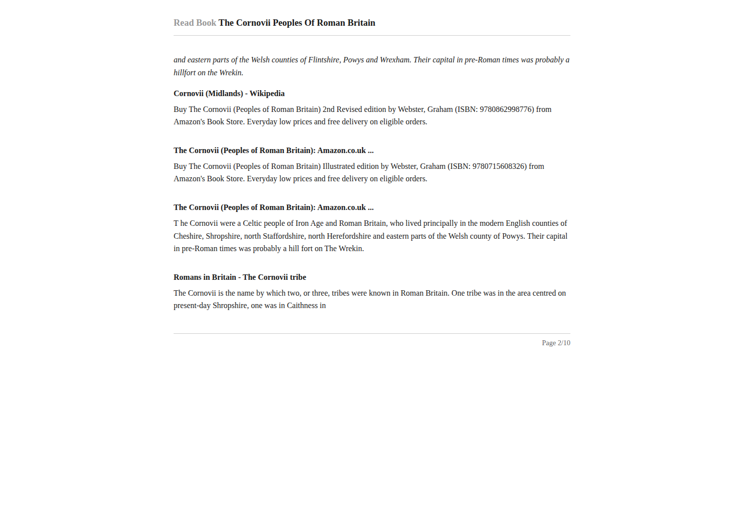Read Book The Cornovii Peoples Of Roman Britain
and eastern parts of the Welsh counties of Flintshire, Powys and Wrexham. Their capital in pre-Roman times was probably a hillfort on the Wrekin.
Cornovii (Midlands) - Wikipedia
Buy The Cornovii (Peoples of Roman Britain) 2nd Revised edition by Webster, Graham (ISBN: 9780862998776) from Amazon's Book Store. Everyday low prices and free delivery on eligible orders.
The Cornovii (Peoples of Roman Britain): Amazon.co.uk ...
Buy The Cornovii (Peoples of Roman Britain) Illustrated edition by Webster, Graham (ISBN: 9780715608326) from Amazon's Book Store. Everyday low prices and free delivery on eligible orders.
The Cornovii (Peoples of Roman Britain): Amazon.co.uk ...
T he Cornovii were a Celtic people of Iron Age and Roman Britain, who lived principally in the modern English counties of Cheshire, Shropshire, north Staffordshire, north Herefordshire and eastern parts of the Welsh county of Powys. Their capital in pre-Roman times was probably a hill fort on The Wrekin.
Romans in Britain - The Cornovii tribe
The Cornovii is the name by which two, or three, tribes were known in Roman Britain. One tribe was in the area centred on present-day Shropshire, one was in Caithness in
Page 2/10